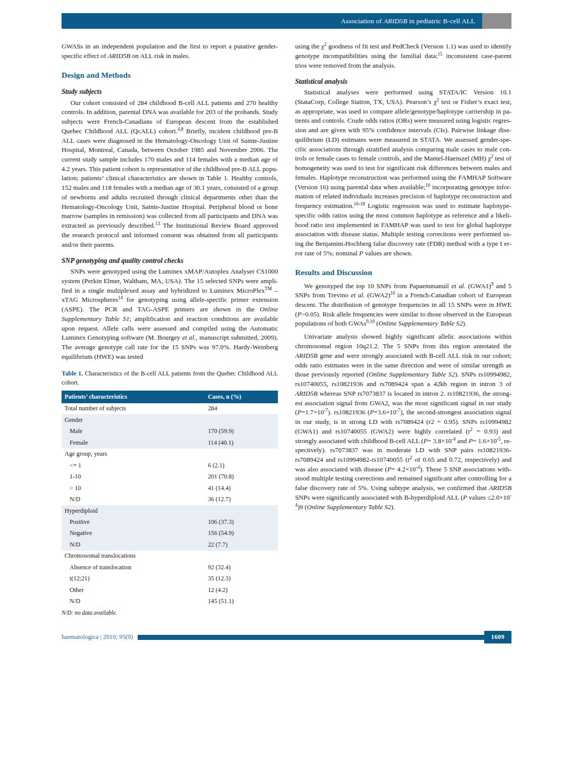Association of ARID5B in pediatric B-cell ALL
GWASs in an independent population and the first to report a putative gender-specific effect of ARID5B on ALL risk in males.
Design and Methods
Study subjects
Our cohort consisted of 284 childhood B-cell ALL patients and 270 healthy controls. In addition, parental DNA was available for 203 of the probands. Study subjects were French-Canadians of European descent from the established Quebec Childhood ALL (QcALL) cohort.4,8 Briefly, incident childhood pre-B ALL cases were diagnosed in the Hematology-Oncology Unit of Sainte-Justine Hospital, Montreal, Canada, between October 1985 and November 2006. The current study sample includes 170 males and 114 females with a median age of 4.2 years. This patient cohort is representative of the childhood pre-B ALL population; patients’ clinical characteristics are shown in Table 1. Healthy controls, 152 males and 118 females with a median age of 30.1 years, consisted of a group of newborns and adults recruited through clinical departments other than the Hematology-Oncology Unit, Sainte-Justine Hospital. Peripheral blood or bone marrow (samples in remission) was collected from all participants and DNA was extracted as previously described.13 The Institutional Review Board approved the research protocol and informed consent was obtained from all participants and/or their parents.
SNP genotyping and quality control checks
SNPs were genotyped using the Luminex xMAP/Autoplex Analyser CS1000 system (Perkin Elmer, Waltham, MA, USA). The 15 selected SNPs were amplified in a single multiplexed assay and hybridized to Luminex MicroPlexTM –xTAG Microspheres14 for genotyping using allele-specific primer extension (ASPE). The PCR and TAG-ASPE primers are shown in the Online Supplementary Table S1; amplification and reaction conditions are available upon request. Allele calls were assessed and compiled using the Automatic Luminex Genotyping software (M. Bourgey et al., manuscript submitted, 2009). The average genotype call rate for the 15 SNPs was 97.0%. Hardy-Weinberg equilibrium (HWE) was tested
Table 1. Characteristics of the B-cell ALL patients from the Quebec Childhood ALL cohort.
| Patients’ characteristics | Cases, n (%) |
| --- | --- |
| Total number of subjects | 284 |
| Gender | |
| Male | 170 (59.9) |
| Female | 114 (40.1) |
| Age group, years | |
| <= 1 | 6 (2.1) |
| 1-10 | 201 (70.8) |
| > 10 | 41 (14.4) |
| N/D | 36 (12.7) |
| Hyperdiploid | |
| Positive | 106 (37.3) |
| Negative | 156 (54.9) |
| N/D | 22 (7.7) |
| Chromosomal translocations | |
| Absence of translocation | 92 (32.4) |
| t(12;21) | 35 (12.3) |
| Other | 12 (4.2) |
| N/D | 145 (51.1) |
N/D: no data available.
using the χ2 goodness of fit test and PedCheck (Version 1.1) was used to identify genotype incompatibilities using the familial data;15 inconsistent case-parent trios were removed from the analysis.
Statistical analysis
Statistical analyses were performed using STATA/IC Version 10.1 (StataCorp, College Station, TX, USA). Pearson’s χ2 test or Fisher’s exact test, as appropriate, was used to compare allele/genotype/haplotype carriership in patients and controls. Crude odds ratios (ORs) were measured using logistic regression and are given with 95% confidence intervals (CIs). Pairwise linkage disequilibrium (LD) estimates were measured in STATA. We assessed gender-specific associations through stratified analysis comparing male cases to male controls or female cases to female controls, and the Mantel-Haenszel (MH) χ2 test of homogeneity was used to test for significant risk differences between males and females. Haplotype reconstruction was performed using the FAMHAP Software (Version 16) using parental data when available;16 incorporating genotype information of related individuals increases precision of haplotype reconstruction and frequency estimation.16-18 Logistic regression was used to estimate haplotype-specific odds ratios using the most common haplotype as reference and a likelihood ratio test implemented in FAMHAP was used to test for global haplotype association with disease status. Multiple testing corrections were performed using the Benjamini-Hochberg false discovery rate (FDR) method with a type I error rate of 5%; nominal P values are shown.
Results and Discussion
We genotyped the top 10 SNPs from Papaemmanuil et al. (GWA1)9 and 5 SNPs from Trevino et al. (GWA2)10 in a French-Canadian cohort of European descent. The distribution of genotype frequencies in all 15 SNPs were in HWE (P>0.05). Risk allele frequencies were similar to those observed in the European populations of both GWAs9,10 (Online Supplementary Table S2).
Univariate analysis showed highly significant allelic associations within chromosomal region 10q21.2. The 5 SNPs from this region annotated the ARID5B gene and were strongly associated with B-cell ALL risk in our cohort; odds ratio estimates were in the same direction and were of similar strength as those previously reported (Online Supplementary Table S2). SNPs rs10994982, rs10740055, rs10821936 and rs7089424 span a 42kb region in intron 3 of ARID5B whereas SNP rs7073837 is located in intron 2. rs10821936, the strongest association signal from GWA2, was the most significant signal in our study (P=1.7×10-7). rs10821936 (P=3.6×10-7), the second-strongest association signal in our study, is in strong LD with rs7089424 (r2 = 0.95). SNPs rs10994982 (GWA1) and rs10740055 (GWA2) were highly correlated (r2 = 0.93) and strongly associated with childhood B-cell ALL (P= 3.8×10-4 and P= 1.6×10-5, respectively). rs7073837 was in moderate LD with SNP pairs rs10821936-rs7089424 and rs10994982-rs10740055 (r2 of 0.65 and 0.72, respectively) and was also associated with disease (P= 4.2×10-4). These 5 SNP associations withstood multiple testing corrections and remained significant after controlling for a false discovery rate of 5%. Using subtype analysis, we confirmed that ARID5B SNPs were significantly associated with B-hyperdiploid ALL (P values ≤2.0×10-4)9 (Online Supplementary Table S2).
haematologica | 2010; 95(9)
1609